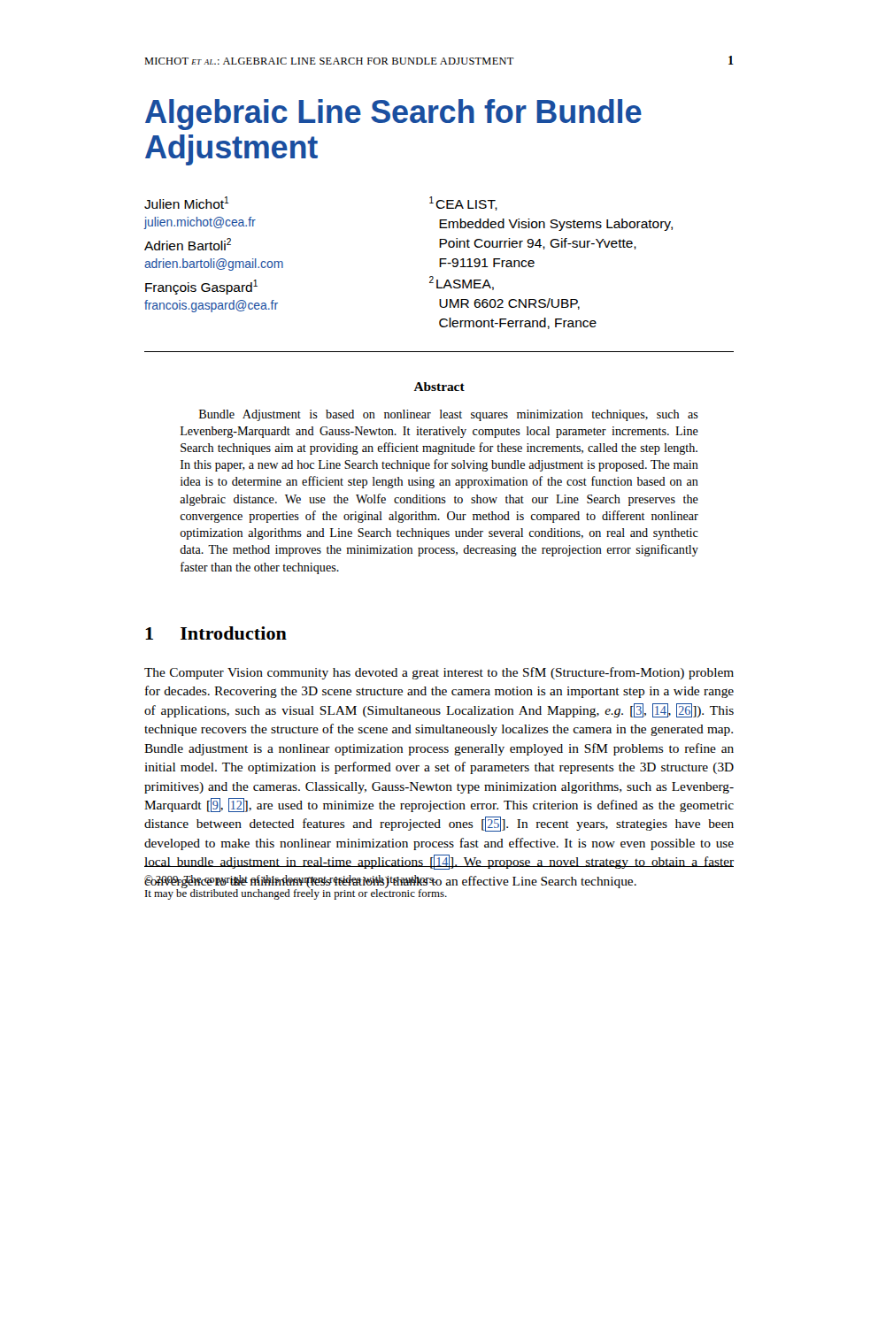MICHOT et al.: ALGEBRAIC LINE SEARCH FOR BUNDLE ADJUSTMENT
1
Algebraic Line Search for Bundle
Adjustment
Julien Michot1
julien.michot@cea.fr
Adrien Bartoli2
adrien.bartoli@gmail.com
François Gaspard1
francois.gaspard@cea.fr
1 CEA LIST, Embedded Vision Systems Laboratory, Point Courrier 94, Gif-sur-Yvette, F-91191 France
2 LASMEA, UMR 6602 CNRS/UBP, Clermont-Ferrand, France
Abstract
Bundle Adjustment is based on nonlinear least squares minimization techniques, such as Levenberg-Marquardt and Gauss-Newton. It iteratively computes local parameter increments. Line Search techniques aim at providing an efficient magnitude for these increments, called the step length. In this paper, a new ad hoc Line Search technique for solving bundle adjustment is proposed. The main idea is to determine an efficient step length using an approximation of the cost function based on an algebraic distance. We use the Wolfe conditions to show that our Line Search preserves the convergence properties of the original algorithm. Our method is compared to different nonlinear optimization algorithms and Line Search techniques under several conditions, on real and synthetic data. The method improves the minimization process, decreasing the reprojection error significantly faster than the other techniques.
1 Introduction
The Computer Vision community has devoted a great interest to the SfM (Structure-from-Motion) problem for decades. Recovering the 3D scene structure and the camera motion is an important step in a wide range of applications, such as visual SLAM (Simultaneous Localization And Mapping, e.g. [3, 14, 26]). This technique recovers the structure of the scene and simultaneously localizes the camera in the generated map. Bundle adjustment is a nonlinear optimization process generally employed in SfM problems to refine an initial model. The optimization is performed over a set of parameters that represents the 3D structure (3D primitives) and the cameras. Classically, Gauss-Newton type minimization algorithms, such as Levenberg-Marquardt [9, 12], are used to minimize the reprojection error. This criterion is defined as the geometric distance between detected features and reprojected ones [25]. In recent years, strategies have been developed to make this nonlinear minimization process fast and effective. It is now even possible to use local bundle adjustment in real-time applications [14]. We propose a novel strategy to obtain a faster convergence to the minimum (less iterations) thanks to an effective Line Search technique.
© 2009. The copyright of this document resides with its authors.
It may be distributed unchanged freely in print or electronic forms.